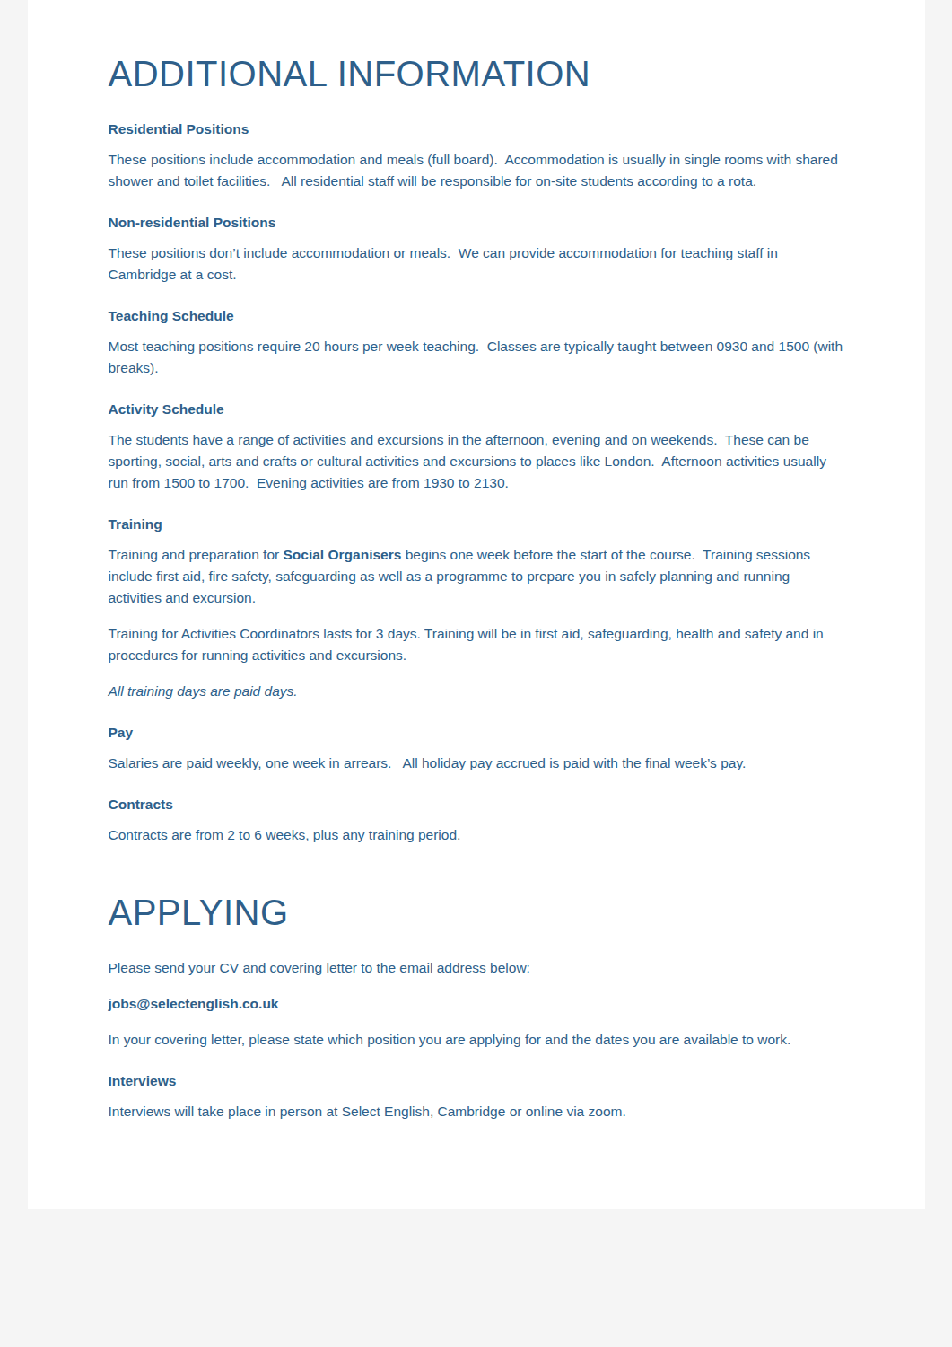ADDITIONAL INFORMATION
Residential Positions
These positions include accommodation and meals (full board). Accommodation is usually in single rooms with shared shower and toilet facilities. All residential staff will be responsible for on-site students according to a rota.
Non-residential Positions
These positions don’t include accommodation or meals. We can provide accommodation for teaching staff in Cambridge at a cost.
Teaching Schedule
Most teaching positions require 20 hours per week teaching. Classes are typically taught between 0930 and 1500 (with breaks).
Activity Schedule
The students have a range of activities and excursions in the afternoon, evening and on weekends. These can be sporting, social, arts and crafts or cultural activities and excursions to places like London. Afternoon activities usually run from 1500 to 1700. Evening activities are from 1930 to 2130.
Training
Training and preparation for Social Organisers begins one week before the start of the course. Training sessions include first aid, fire safety, safeguarding as well as a programme to prepare you in safely planning and running activities and excursion.
Training for Activities Coordinators lasts for 3 days. Training will be in first aid, safeguarding, health and safety and in procedures for running activities and excursions.
All training days are paid days.
Pay
Salaries are paid weekly, one week in arrears. All holiday pay accrued is paid with the final week’s pay.
Contracts
Contracts are from 2 to 6 weeks, plus any training period.
APPLYING
Please send your CV and covering letter to the email address below:
jobs@selectenglish.co.uk
In your covering letter, please state which position you are applying for and the dates you are available to work.
Interviews
Interviews will take place in person at Select English, Cambridge or online via zoom.